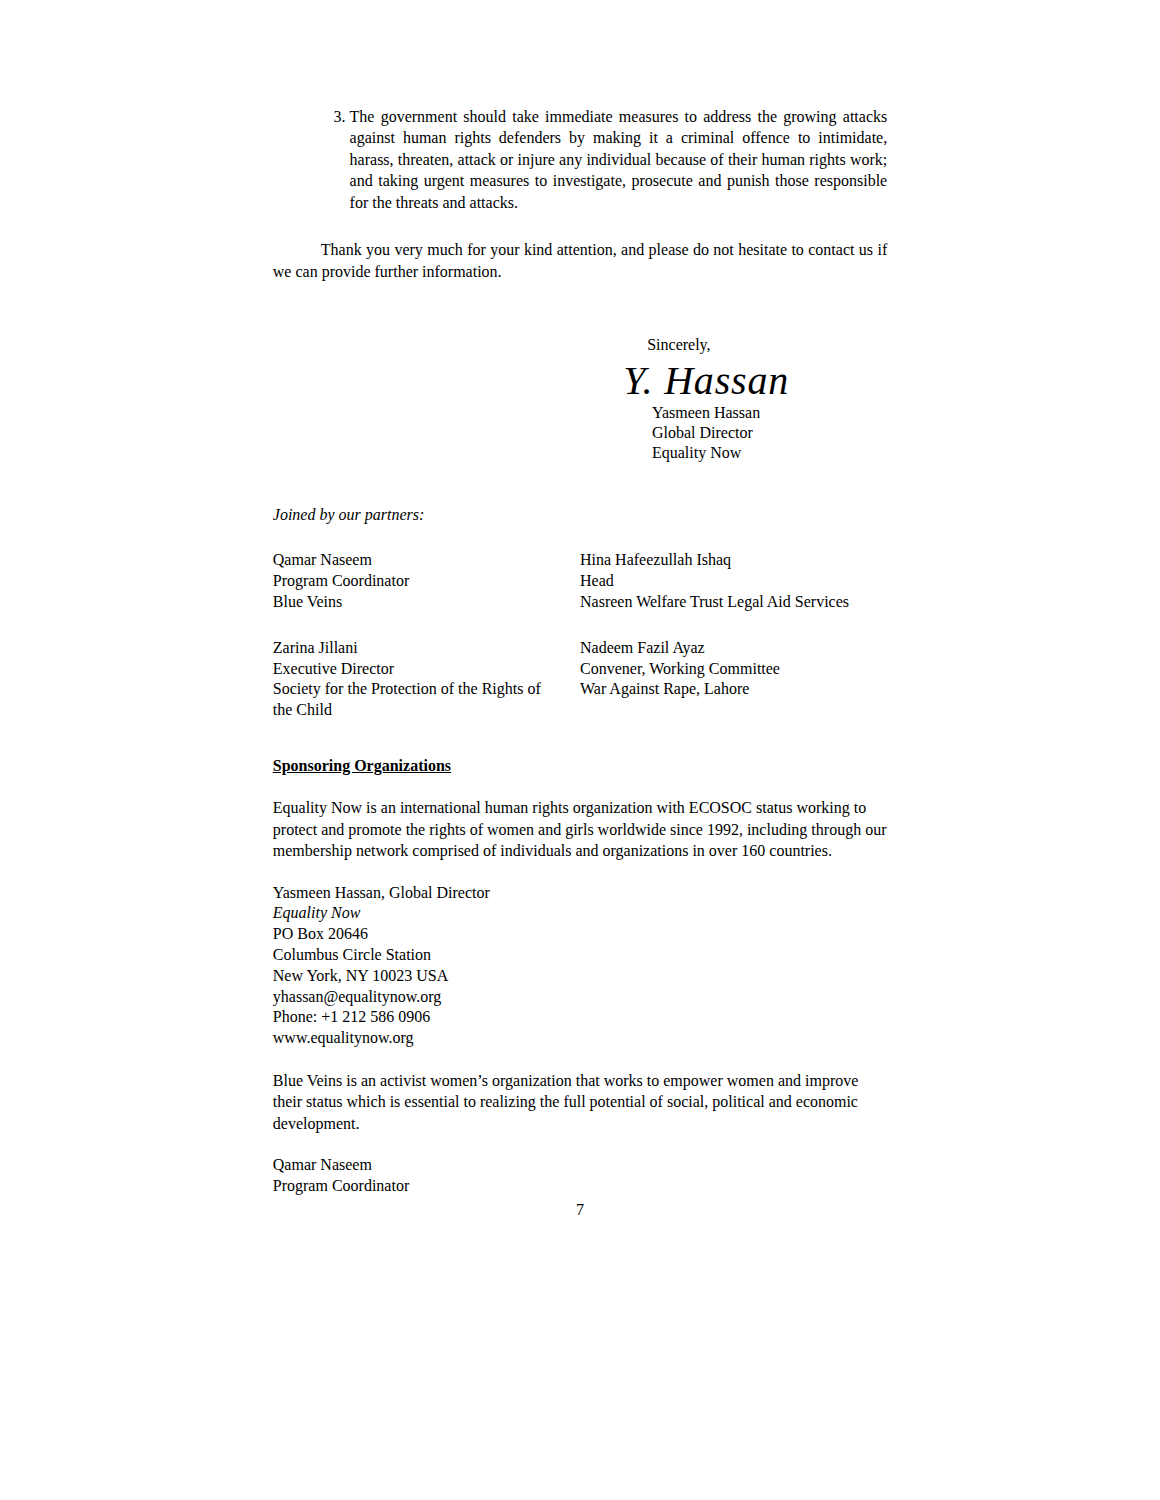The government should take immediate measures to address the growing attacks against human rights defenders by making it a criminal offence to intimidate, harass, threaten, attack or injure any individual because of their human rights work; and taking urgent measures to investigate, prosecute and punish those responsible for the threats and attacks.
Thank you very much for your kind attention, and please do not hesitate to contact us if we can provide further information.
Sincerely,
Y. Hassan
Yasmeen Hassan
Global Director
Equality Now
Joined by our partners:
| Qamar Naseem Program Coordinator Blue Veins | Hina Hafeezullah Ishaq Head Nasreen Welfare Trust Legal Aid Services |
| Zarina Jillani Executive Director Society for the Protection of the Rights of the Child | Nadeem Fazil Ayaz Convener, Working Committee War Against Rape, Lahore |
Sponsoring Organizations
Equality Now is an international human rights organization with ECOSOC status working to protect and promote the rights of women and girls worldwide since 1992, including through our membership network comprised of individuals and organizations in over 160 countries.
Yasmeen Hassan, Global Director
Equality Now
PO Box 20646
Columbus Circle Station
New York, NY 10023 USA
yhassan@equalitynow.org
Phone: +1 212 586 0906
www.equalitynow.org
Blue Veins is an activist women’s organization that works to empower women and improve their status which is essential to realizing the full potential of social, political and economic development.
Qamar Naseem
Program Coordinator
7